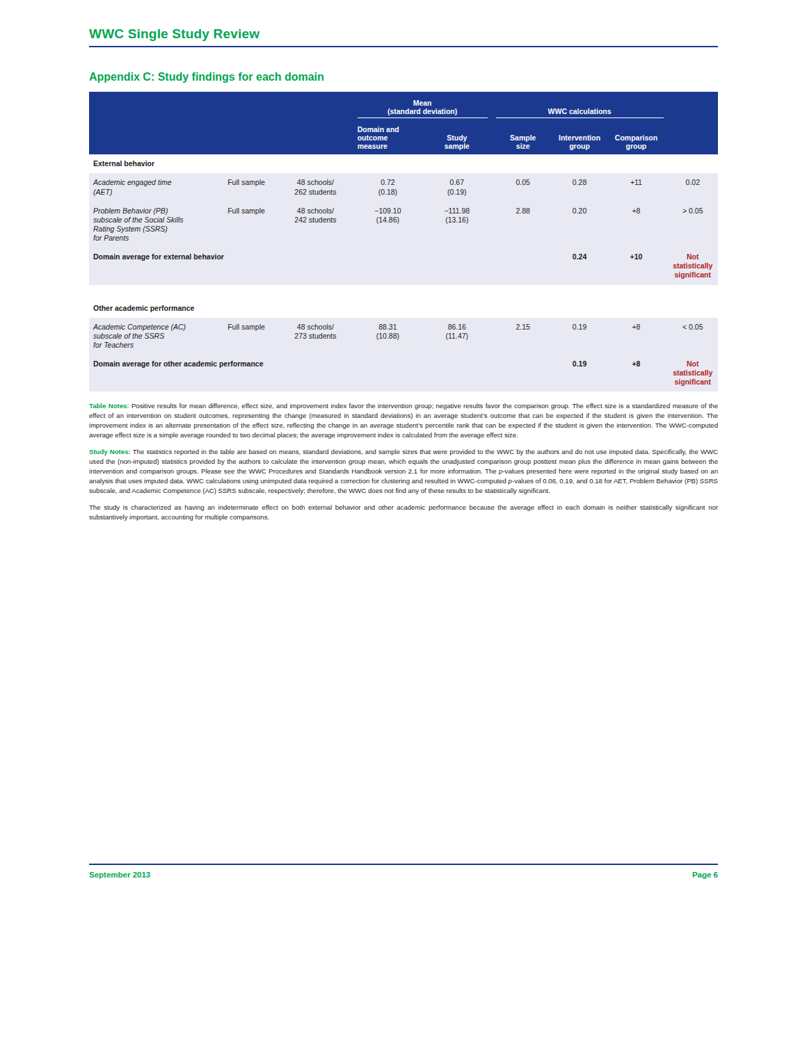WWC Single Study Review
Appendix C: Study findings for each domain
| | | | Mean (standard deviation) | WWC calculations | |
| --- | --- | --- | --- | --- | --- |
| Domain and outcome measure | Study sample | Sample size | Intervention group | Comparison group | Mean difference | Effect size | Improvement index | p -value |
| External behavior |
| Academic engaged time (AET) | Full sample | 48 schools/ 262 students | 0.72 (0.18) | 0.67 (0.19) | 0.05 | 0.28 | +11 | 0.02 |
| Problem Behavior (PB) subscale of the Social Skills Rating System (SSRS) for Parents | Full sample | 48 schools/ 242 students | −109.10 (14.86) | −111.98 (13.16) | 2.88 | 0.20 | +8 | > 0.05 |
| Domain average for external behavior | | 0.24 | +10 | Not statistically significant |
| Other academic performance |
| Academic Competence (AC) subscale of the SSRS for Teachers | Full sample | 48 schools/ 273 students | 88.31 (10.88) | 86.16 (11.47) | 2.15 | 0.19 | +8 | < 0.05 |
| Domain average for other academic performance | | 0.19 | +8 | Not statistically significant |
Table Notes: Positive results for mean difference, effect size, and improvement index favor the intervention group; negative results favor the comparison group. The effect size is a standardized measure of the effect of an intervention on student outcomes, representing the change (measured in standard deviations) in an average student’s outcome that can be expected if the student is given the intervention. The improvement index is an alternate presentation of the effect size, reflecting the change in an average student’s percentile rank that can be expected if the student is given the intervention. The WWC-computed average effect size is a simple average rounded to two decimal places; the average improvement index is calculated from the average effect size.
Study Notes: The statistics reported in the table are based on means, standard deviations, and sample sizes that were provided to the WWC by the authors and do not use imputed data. Specifically, the WWC used the (non-imputed) statistics provided by the authors to calculate the intervention group mean, which equals the unadjusted comparison group posttest mean plus the difference in mean gains between the intervention and comparison groups. Please see the WWC Procedures and Standards Handbook version 2.1 for more information. The p-values presented here were reported in the original study based on an analysis that uses imputed data. WWC calculations using unimputed data required a correction for clustering and resulted in WWC-computed p-values of 0.06, 0.19, and 0.18 for AET, Problem Behavior (PB) SSRS subscale, and Academic Competence (AC) SSRS subscale, respectively; therefore, the WWC does not find any of these results to be statistically significant.
The study is characterized as having an indeterminate effect on both external behavior and other academic performance because the average effect in each domain is neither statistically significant nor substantively important, accounting for multiple comparisons.
September 2013 Page 6